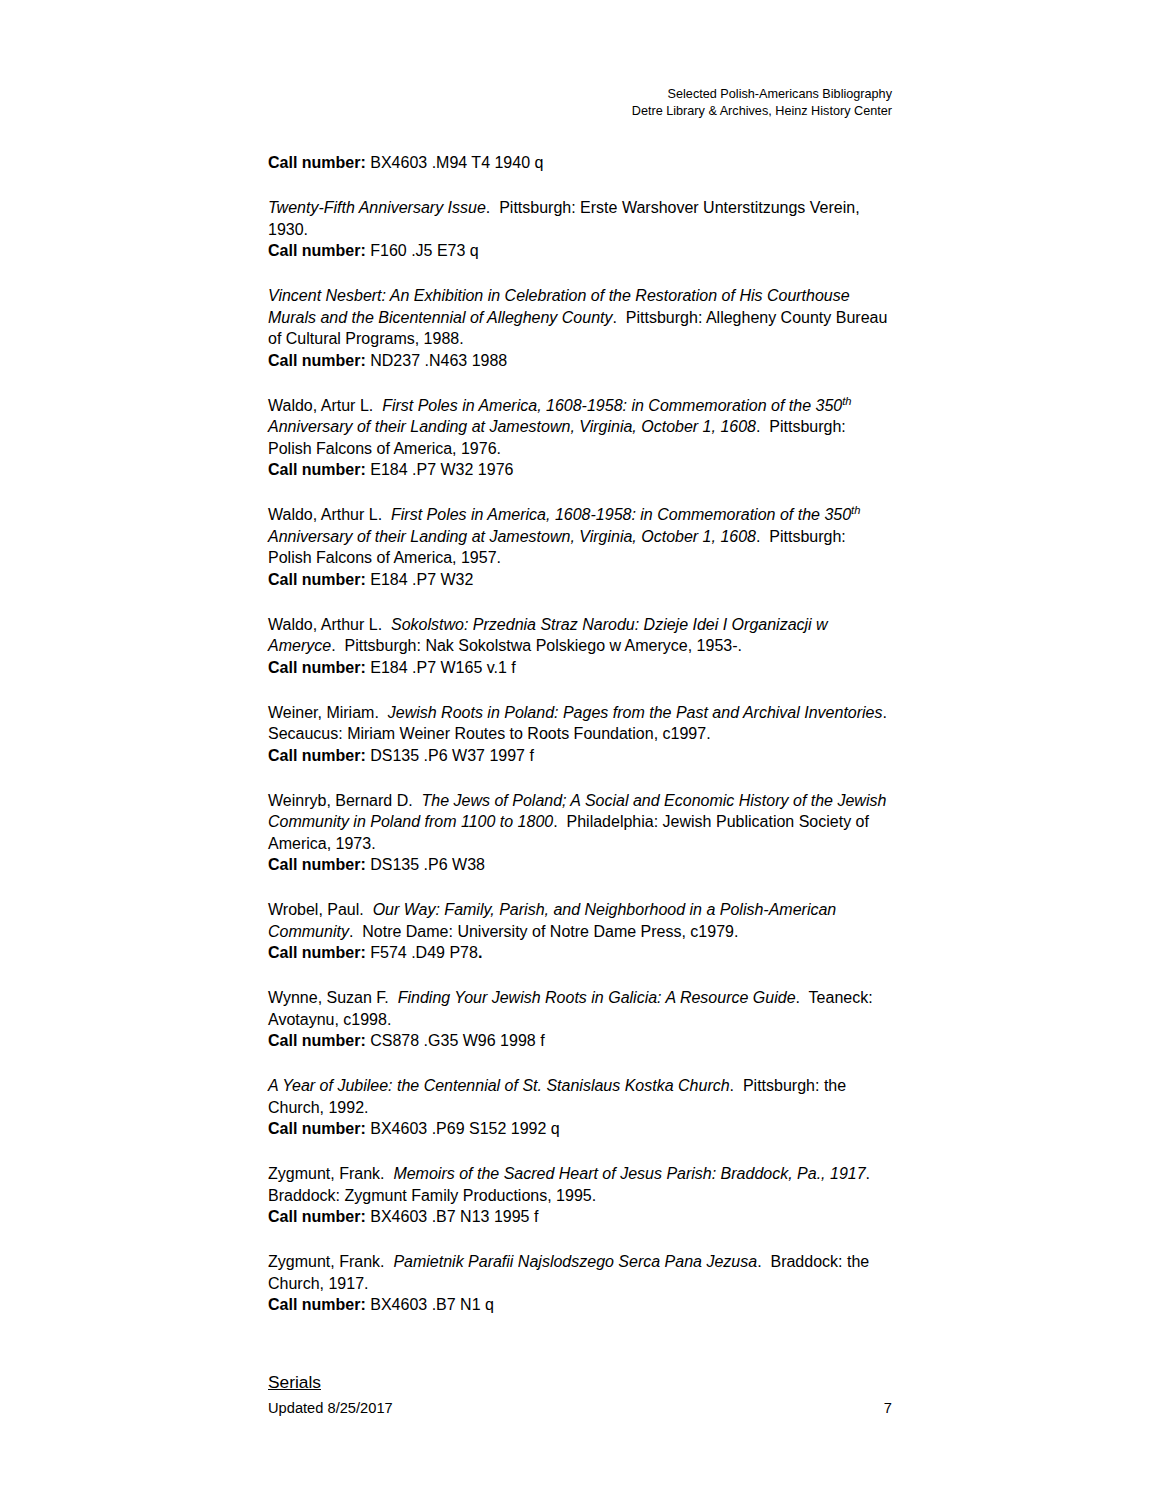Selected Polish-Americans Bibliography
Detre Library & Archives, Heinz History Center
Call number: BX4603 .M94 T4 1940 q
Twenty-Fifth Anniversary Issue. Pittsburgh: Erste Warshover Unterstitzungs Verein, 1930.
Call number: F160 .J5 E73 q
Vincent Nesbert: An Exhibition in Celebration of the Restoration of His Courthouse Murals and the Bicentennial of Allegheny County. Pittsburgh: Allegheny County Bureau of Cultural Programs, 1988.
Call number: ND237 .N463 1988
Waldo, Artur L. First Poles in America, 1608-1958: in Commemoration of the 350th Anniversary of their Landing at Jamestown, Virginia, October 1, 1608. Pittsburgh: Polish Falcons of America, 1976.
Call number: E184 .P7 W32 1976
Waldo, Arthur L. First Poles in America, 1608-1958: in Commemoration of the 350th Anniversary of their Landing at Jamestown, Virginia, October 1, 1608. Pittsburgh: Polish Falcons of America, 1957.
Call number: E184 .P7 W32
Waldo, Arthur L. Sokolstwo: Przednia Straz Narodu: Dzieje Idei I Organizacji w Ameryce. Pittsburgh: Nak Sokolstwa Polskiego w Ameryce, 1953-.
Call number: E184 .P7 W165 v.1 f
Weiner, Miriam. Jewish Roots in Poland: Pages from the Past and Archival Inventories. Secaucus: Miriam Weiner Routes to Roots Foundation, c1997.
Call number: DS135 .P6 W37 1997 f
Weinryb, Bernard D. The Jews of Poland; A Social and Economic History of the Jewish Community in Poland from 1100 to 1800. Philadelphia: Jewish Publication Society of America, 1973.
Call number: DS135 .P6 W38
Wrobel, Paul. Our Way: Family, Parish, and Neighborhood in a Polish-American Community. Notre Dame: University of Notre Dame Press, c1979.
Call number: F574 .D49 P78.
Wynne, Suzan F. Finding Your Jewish Roots in Galicia: A Resource Guide. Teaneck: Avotaynu, c1998.
Call number: CS878 .G35 W96 1998 f
A Year of Jubilee: the Centennial of St. Stanislaus Kostka Church. Pittsburgh: the Church, 1992.
Call number: BX4603 .P69 S152 1992 q
Zygmunt, Frank. Memoirs of the Sacred Heart of Jesus Parish: Braddock, Pa., 1917. Braddock: Zygmunt Family Productions, 1995.
Call number: BX4603 .B7 N13 1995 f
Zygmunt, Frank. Pamietnik Parafii Najslodszego Serca Pana Jezusa. Braddock: the Church, 1917.
Call number: BX4603 .B7 N1 q
Serials
Updated 8/25/2017 7